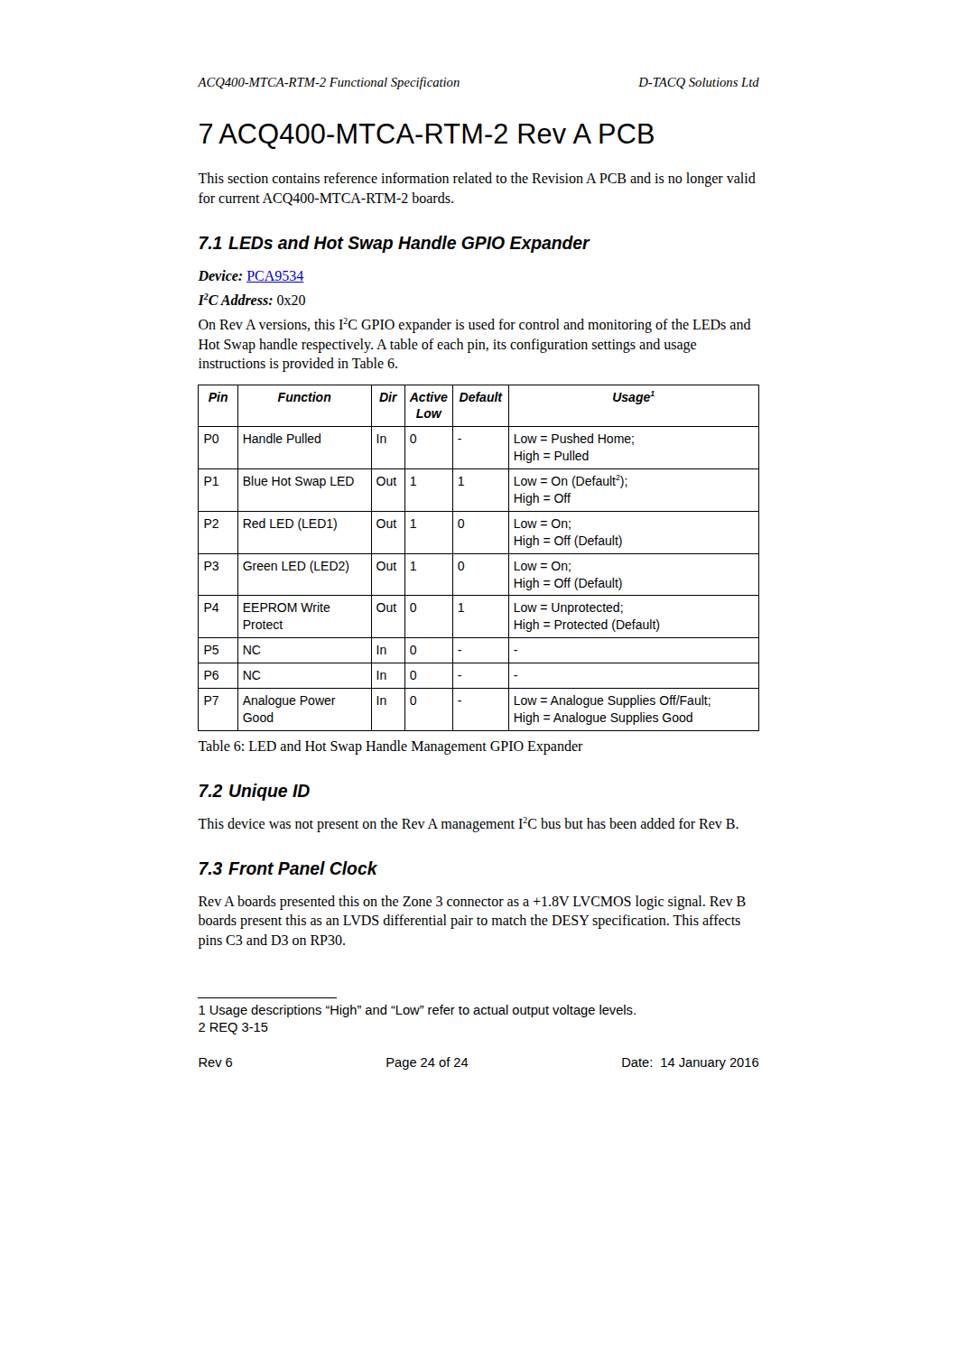ACQ400-MTCA-RTM-2 Functional Specification
D-TACQ Solutions Ltd
7 ACQ400-MTCA-RTM-2 Rev A PCB
This section contains reference information related to the Revision A PCB and is no longer valid for current ACQ400-MTCA-RTM-2 boards.
7.1 LEDs and Hot Swap Handle GPIO Expander
Device: PCA9534
I2C Address: 0x20
On Rev A versions, this I2C GPIO expander is used for control and monitoring of the LEDs and Hot Swap handle respectively. A table of each pin, its configuration settings and usage instructions is provided in Table 6.
| Pin | Function | Dir | Active Low | Default | Usage 1 |
| --- | --- | --- | --- | --- | --- |
| P0 | Handle Pulled | In | 0 | - | Low = Pushed Home; High = Pulled |
| P1 | Blue Hot Swap LED | Out | 1 | 1 | Low = On (Default 2 ); High = Off |
| P2 | Red LED (LED1) | Out | 1 | 0 | Low = On; High = Off (Default) |
| P3 | Green LED (LED2) | Out | 1 | 0 | Low = On; High = Off (Default) |
| P4 | EEPROM Write Protect | Out | 0 | 1 | Low = Unprotected; High = Protected (Default) |
| P5 | NC | In | 0 | - | - |
| P6 | NC | In | 0 | - | - |
| P7 | Analogue Power Good | In | 0 | - | Low = Analogue Supplies Off/Fault; High = Analogue Supplies Good |
Table 6: LED and Hot Swap Handle Management GPIO Expander
7.2 Unique ID
This device was not present on the Rev A management I2C bus but has been added for Rev B.
7.3 Front Panel Clock
Rev A boards presented this on the Zone 3 connector as a +1.8V LVCMOS logic signal. Rev B boards present this as an LVDS differential pair to match the DESY specification. This affects pins C3 and D3 on RP30.
1 Usage descriptions “High” and “Low” refer to actual output voltage levels.
2 REQ 3-15
Rev 6
Page 24 of 24
Date: 14 January 2016